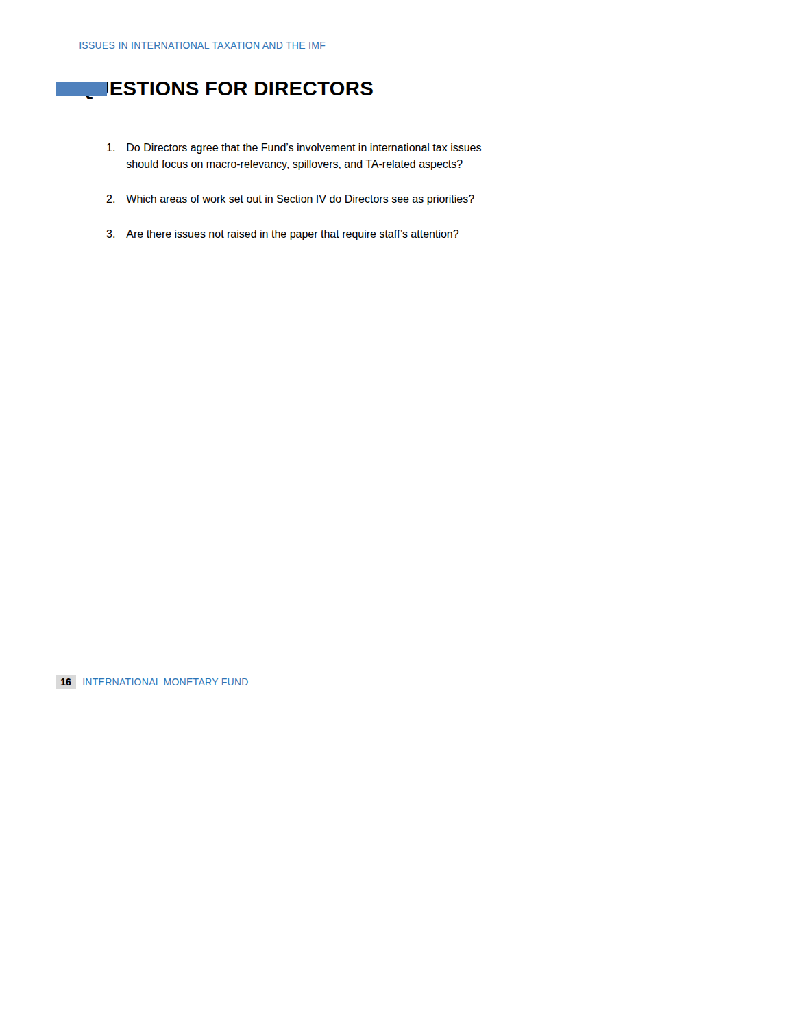Issues in International Taxation and the IMF
QUESTIONS FOR DIRECTORS
Do Directors agree that the Fund’s involvement in international tax issues should focus on macro-relevancy, spillovers, and TA-related aspects?
Which areas of work set out in Section IV do Directors see as priorities?
Are there issues not raised in the paper that require staff’s attention?
16 International Monetary Fund